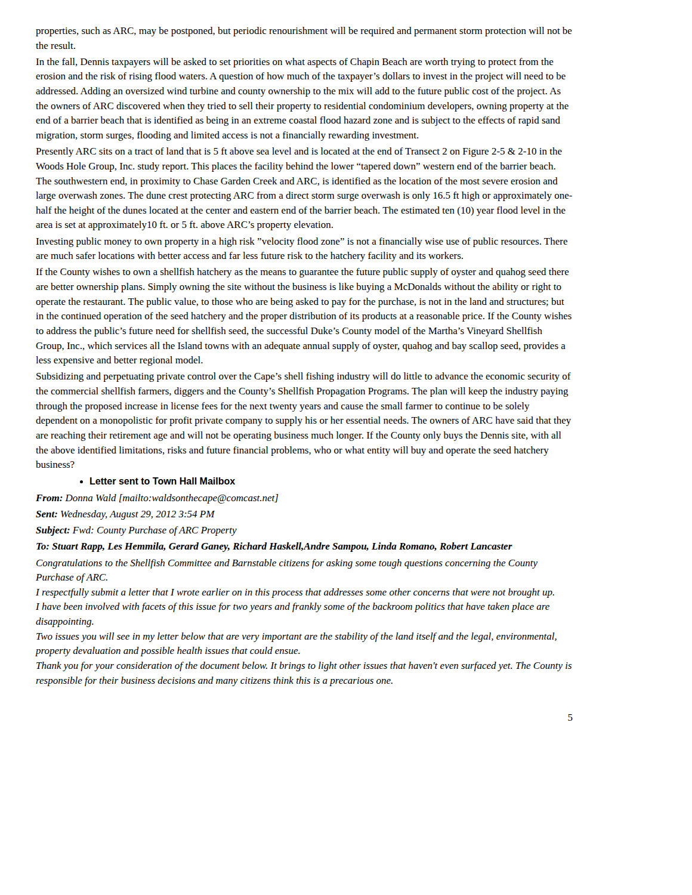properties, such as ARC, may be postponed, but periodic renourishment will be required and permanent storm protection will not be the result.
In the fall, Dennis taxpayers will be asked to set priorities on what aspects of Chapin Beach are worth trying to protect from the erosion and the risk of rising flood waters. A question of how much of the taxpayer’s dollars to invest in the project will need to be addressed. Adding an oversized wind turbine and county ownership to the mix will add to the future public cost of the project. As the owners of ARC discovered when they tried to sell their property to residential condominium developers, owning property at the end of a barrier beach that is identified as being in an extreme coastal flood hazard zone and is subject to the effects of rapid sand migration, storm surges, flooding and limited access is not a financially rewarding investment.
Presently ARC sits on a tract of land that is 5 ft above sea level and is located at the end of Transect 2 on Figure 2-5 & 2-10 in the Woods Hole Group, Inc. study report. This places the facility behind the lower “tapered down” western end of the barrier beach. The southwestern end, in proximity to Chase Garden Creek and ARC, is identified as the location of the most severe erosion and large overwash zones. The dune crest protecting ARC from a direct storm surge overwash is only 16.5 ft high or approximately one-half the height of the dunes located at the center and eastern end of the barrier beach. The estimated ten (10) year flood level in the area is set at approximately10 ft. or 5 ft. above ARC’s property elevation.
Investing public money to own property in a high risk ”velocity flood zone” is not a financially wise use of public resources. There are much safer locations with better access and far less future risk to the hatchery facility and its workers.
If the County wishes to own a shellfish hatchery as the means to guarantee the future public supply of oyster and quahog seed there are better ownership plans. Simply owning the site without the business is like buying a McDonalds without the ability or right to operate the restaurant. The public value, to those who are being asked to pay for the purchase, is not in the land and structures; but in the continued operation of the seed hatchery and the proper distribution of its products at a reasonable price. If the County wishes to address the public’s future need for shellfish seed, the successful Duke’s County model of the Martha’s Vineyard Shellfish Group, Inc., which services all the Island towns with an adequate annual supply of oyster, quahog and bay scallop seed, provides a less expensive and better regional model.
Subsidizing and perpetuating private control over the Cape’s shell fishing industry will do little to advance the economic security of the commercial shellfish farmers, diggers and the County’s Shellfish Propagation Programs. The plan will keep the industry paying through the proposed increase in license fees for the next twenty years and cause the small farmer to continue to be solely dependent on a monopolistic for profit private company to supply his or her essential needs. The owners of ARC have said that they are reaching their retirement age and will not be operating business much longer. If the County only buys the Dennis site, with all the above identified limitations, risks and future financial problems, who or what entity will buy and operate the seed hatchery business?
Letter sent to Town Hall Mailbox
From: Donna Wald [mailto:waldsonthecape@comcast.net]
Sent: Wednesday, August 29, 2012 3:54 PM
Subject: Fwd: County Purchase of ARC Property
To: Stuart Rapp, Les Hemmila, Gerard Ganey, Richard Haskell,Andre Sampou, Linda Romano, Robert Lancaster
Congratulations to the Shellfish Committee and Barnstable citizens for asking some tough questions concerning the County Purchase of ARC.
I respectfully submit a letter that I wrote earlier on in this process that addresses some other concerns that were not brought up.
I have been involved with facets of this issue for two years and frankly some of the backroom politics that have taken place are disappointing.
Two issues you will see in my letter below that are very important are the stability of the land itself and the legal, environmental, property devaluation and possible health issues that could ensue.
Thank you for your consideration of the document below. It brings to light other issues that haven't even surfaced yet. The County is responsible for their business decisions and many citizens think this is a precarious one.
5